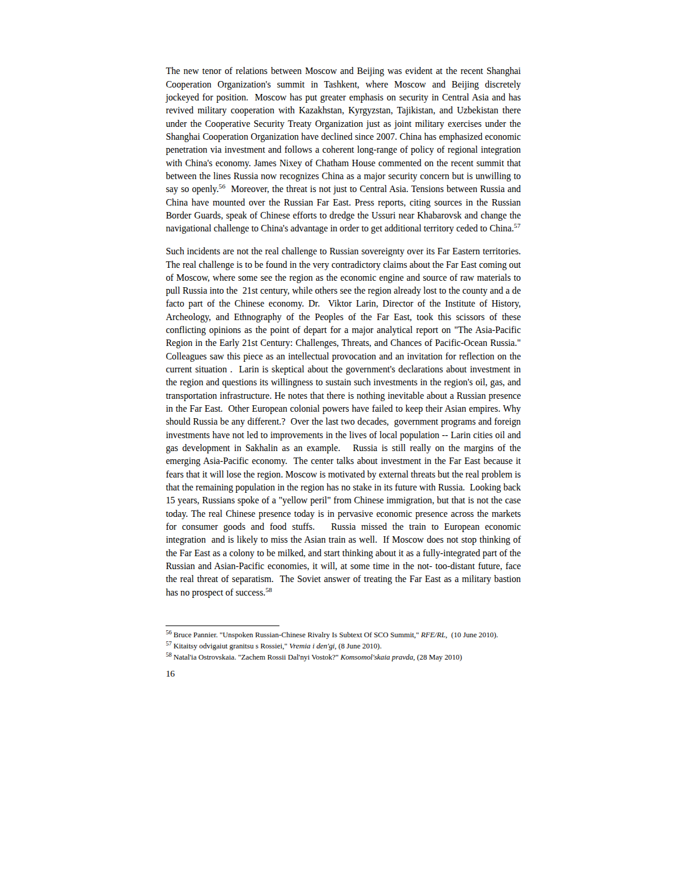The new tenor of relations between Moscow and Beijing was evident at the recent Shanghai Cooperation Organization's summit in Tashkent, where Moscow and Beijing discretely jockeyed for position. Moscow has put greater emphasis on security in Central Asia and has revived military cooperation with Kazakhstan, Kyrgyzstan, Tajikistan, and Uzbekistan there under the Cooperative Security Treaty Organization just as joint military exercises under the Shanghai Cooperation Organization have declined since 2007. China has emphasized economic penetration via investment and follows a coherent long-range of policy of regional integration with China's economy. James Nixey of Chatham House commented on the recent summit that between the lines Russia now recognizes China as a major security concern but is unwilling to say so openly.56 Moreover, the threat is not just to Central Asia. Tensions between Russia and China have mounted over the Russian Far East. Press reports, citing sources in the Russian Border Guards, speak of Chinese efforts to dredge the Ussuri near Khabarovsk and change the navigational challenge to China's advantage in order to get additional territory ceded to China.57
Such incidents are not the real challenge to Russian sovereignty over its Far Eastern territories. The real challenge is to be found in the very contradictory claims about the Far East coming out of Moscow, where some see the region as the economic engine and source of raw materials to pull Russia into the 21st century, while others see the region already lost to the county and a de facto part of the Chinese economy. Dr. Viktor Larin, Director of the Institute of History, Archeology, and Ethnography of the Peoples of the Far East, took this scissors of these conflicting opinions as the point of depart for a major analytical report on "The Asia-Pacific Region in the Early 21st Century: Challenges, Threats, and Chances of Pacific-Ocean Russia." Colleagues saw this piece as an intellectual provocation and an invitation for reflection on the current situation . Larin is skeptical about the government's declarations about investment in the region and questions its willingness to sustain such investments in the region's oil, gas, and transportation infrastructure. He notes that there is nothing inevitable about a Russian presence in the Far East. Other European colonial powers have failed to keep their Asian empires. Why should Russia be any different.? Over the last two decades, government programs and foreign investments have not led to improvements in the lives of local population -- Larin cities oil and gas development in Sakhalin as an example. Russia is still really on the margins of the emerging Asia-Pacific economy. The center talks about investment in the Far East because it fears that it will lose the region. Moscow is motivated by external threats but the real problem is that the remaining population in the region has no stake in its future with Russia. Looking back 15 years, Russians spoke of a "yellow peril" from Chinese immigration, but that is not the case today. The real Chinese presence today is in pervasive economic presence across the markets for consumer goods and food stuffs. Russia missed the train to European economic integration and is likely to miss the Asian train as well. If Moscow does not stop thinking of the Far East as a colony to be milked, and start thinking about it as a fully-integrated part of the Russian and Asian-Pacific economies, it will, at some time in the not- too-distant future, face the real threat of separatism. The Soviet answer of treating the Far East as a military bastion has no prospect of success.58
56 Bruce Pannier. "Unspoken Russian-Chinese Rivalry Is Subtext Of SCO Summit," RFE/RL, (10 June 2010).
57 Kitaitsy odvigaiut granitsu s Rossiei," Vremia i den'gi, (8 June 2010).
58 Natal'ia Ostrovskaia. "Zachem Rossii Dal'nyi Vostok?" Komsomol'skaia pravda, (28 May 2010)
16